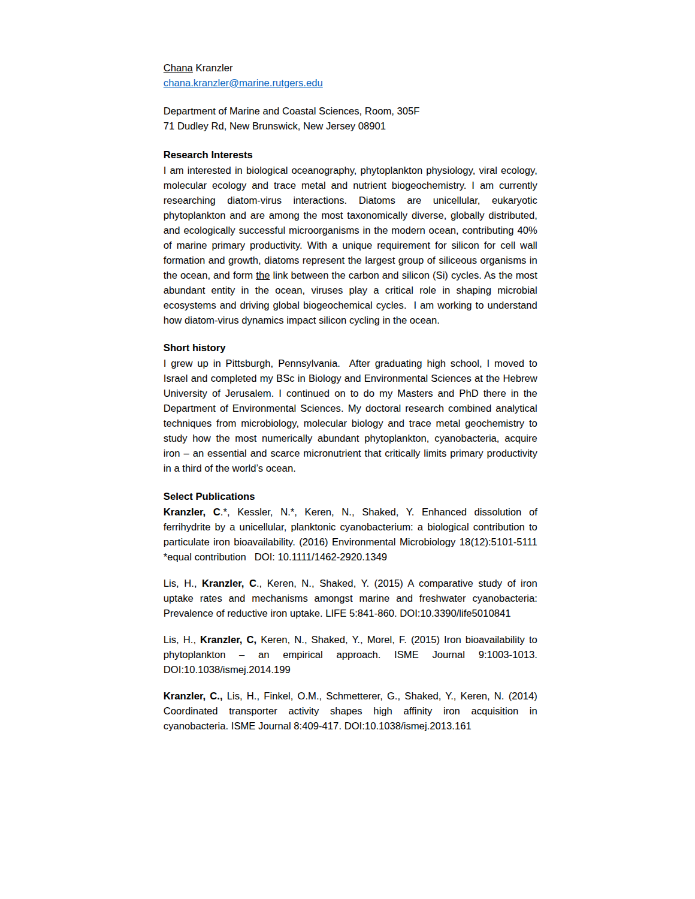Chana Kranzler
chana.kranzler@marine.rutgers.edu
Department of Marine and Coastal Sciences, Room, 305F
71 Dudley Rd, New Brunswick, New Jersey 08901
Research Interests
I am interested in biological oceanography, phytoplankton physiology, viral ecology, molecular ecology and trace metal and nutrient biogeochemistry. I am currently researching diatom-virus interactions. Diatoms are unicellular, eukaryotic phytoplankton and are among the most taxonomically diverse, globally distributed, and ecologically successful microorganisms in the modern ocean, contributing 40% of marine primary productivity. With a unique requirement for silicon for cell wall formation and growth, diatoms represent the largest group of siliceous organisms in the ocean, and form the link between the carbon and silicon (Si) cycles. As the most abundant entity in the ocean, viruses play a critical role in shaping microbial ecosystems and driving global biogeochemical cycles. I am working to understand how diatom-virus dynamics impact silicon cycling in the ocean.
Short history
I grew up in Pittsburgh, Pennsylvania. After graduating high school, I moved to Israel and completed my BSc in Biology and Environmental Sciences at the Hebrew University of Jerusalem. I continued on to do my Masters and PhD there in the Department of Environmental Sciences. My doctoral research combined analytical techniques from microbiology, molecular biology and trace metal geochemistry to study how the most numerically abundant phytoplankton, cyanobacteria, acquire iron – an essential and scarce micronutrient that critically limits primary productivity in a third of the world’s ocean.
Select Publications
Kranzler, C.*, Kessler, N.*, Keren, N., Shaked, Y. Enhanced dissolution of ferrihydrite by a unicellular, planktonic cyanobacterium: a biological contribution to particulate iron bioavailability. (2016) Environmental Microbiology 18(12):5101-5111 *equal contribution DOI: 10.1111/1462-2920.1349
Lis, H., Kranzler, C., Keren, N., Shaked, Y. (2015) A comparative study of iron uptake rates and mechanisms amongst marine and freshwater cyanobacteria: Prevalence of reductive iron uptake. LIFE 5:841-860. DOI:10.3390/life5010841
Lis, H., Kranzler, C, Keren, N., Shaked, Y., Morel, F. (2015) Iron bioavailability to phytoplankton – an empirical approach. ISME Journal 9:1003-1013. DOI:10.1038/ismej.2014.199
Kranzler, C., Lis, H., Finkel, O.M., Schmetterer, G., Shaked, Y., Keren, N. (2014) Coordinated transporter activity shapes high affinity iron acquisition in cyanobacteria. ISME Journal 8:409-417. DOI:10.1038/ismej.2013.161